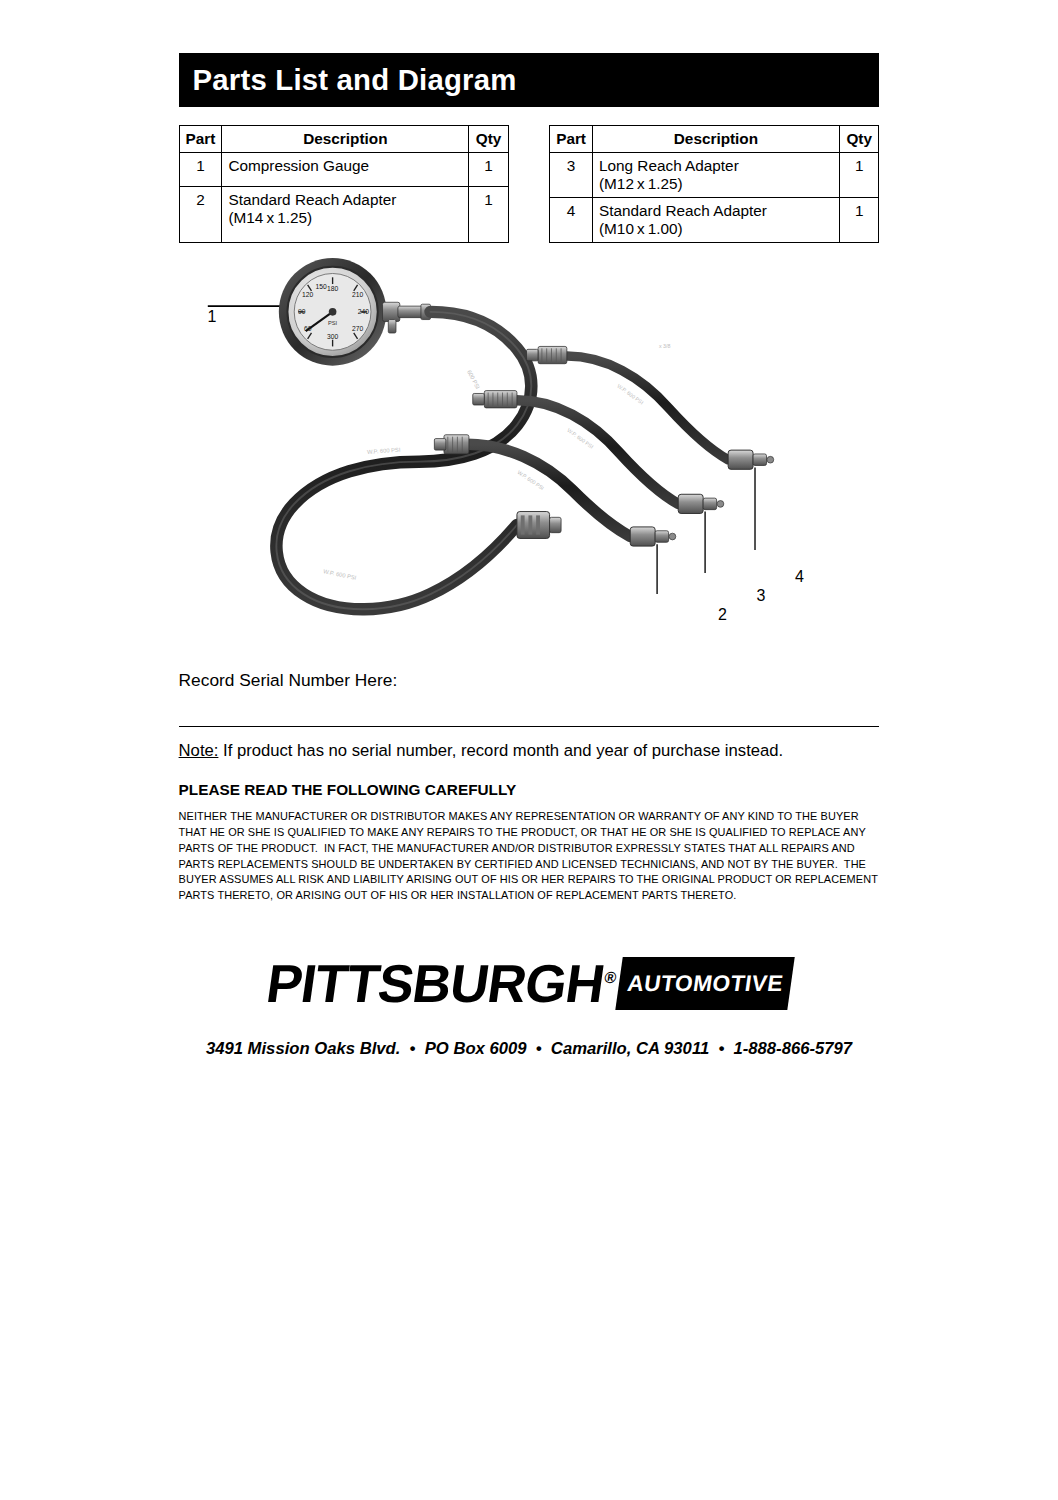Parts List and Diagram
| Part | Description | Qty |
| --- | --- | --- |
| 1 | Compression Gauge | 1 |
| 2 | Standard Reach Adapter (M14 x 1.25) | 1 |
| Part | Description | Qty |
| --- | --- | --- |
| 3 | Long Reach Adapter (M12 x 1.25) | 1 |
| 4 | Standard Reach Adapter (M10 x 1.00) | 1 |
1 2 3 4 180 210 240 270 300 60 90 120 150 PSI W.P. 600 PSI W.P. 600 PSI 600 PSI W.P. 600 PSI W.P. 600 PSI W.P. 600 PSI x 3/8
Record Serial Number Here:
Note: If product has no serial number, record month and year of purchase instead.
PLEASE READ THE FOLLOWING CAREFULLY
Neither the manufacturer or distributor makes any representation or warranty of any kind to the buyer that he or she is qualified to make any repairs to the product, or that he or she is qualified to replace any parts of the product. In fact, the manufacturer and/or distributor expressly states that all repairs and parts replacements should be undertaken by certified and licensed technicians, and not by the buyer. The buyer assumes all risk and liability arising out of his or her repairs to the original product or replacement parts thereto, or arising out of his or her installation of replacement parts thereto.
PITTSBURGH® AUTOMOTIVE
3491 Mission Oaks Blvd. • PO Box 6009 • Camarillo, CA 93011 • 1-888-866-5797